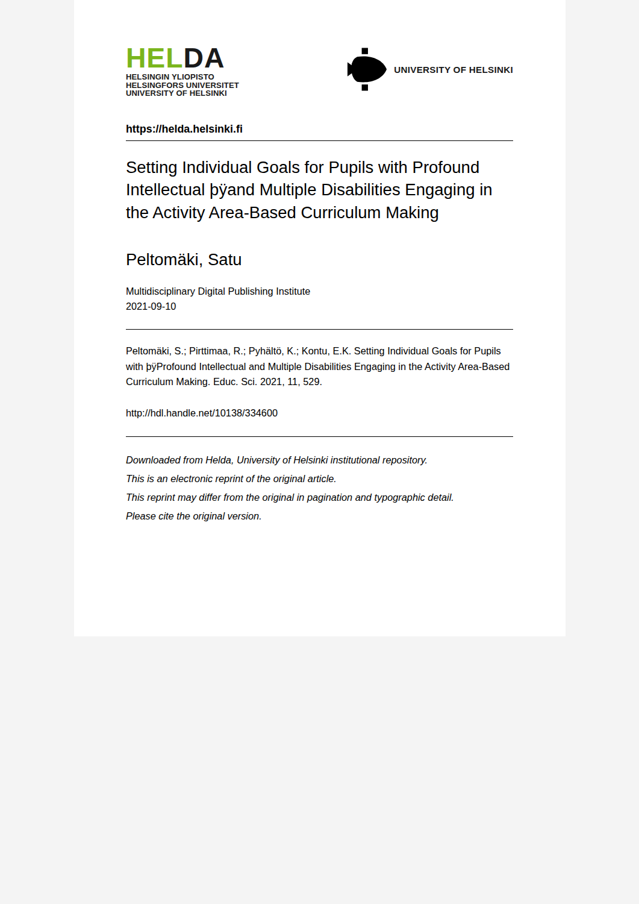HELDA Helsingin yliopisto Helsingfors universitet University of Helsinki
University of Helsinki emblem
University of Helsinki
https://helda.helsinki.fi
Setting Individual Goals for Pupils with Profound Intellectual þÿand Multiple Disabilities Engaging in the Activity Area-Based Curriculum Making
Peltomäki, Satu
Multidisciplinary Digital Publishing Institute 2021-09-10
Peltomäki, S.; Pirttimaa, R.; Pyhältö, K.; Kontu, E.K. Setting Individual Goals for Pupils with þÿProfound Intellectual and Multiple Disabilities Engaging in the Activity Area-Based Curriculum Making. Educ. Sci. 2021, 11, 529.
http://hdl.handle.net/10138/334600
Downloaded from Helda, University of Helsinki institutional repository.
This is an electronic reprint of the original article.
This reprint may differ from the original in pagination and typographic detail.
Please cite the original version.